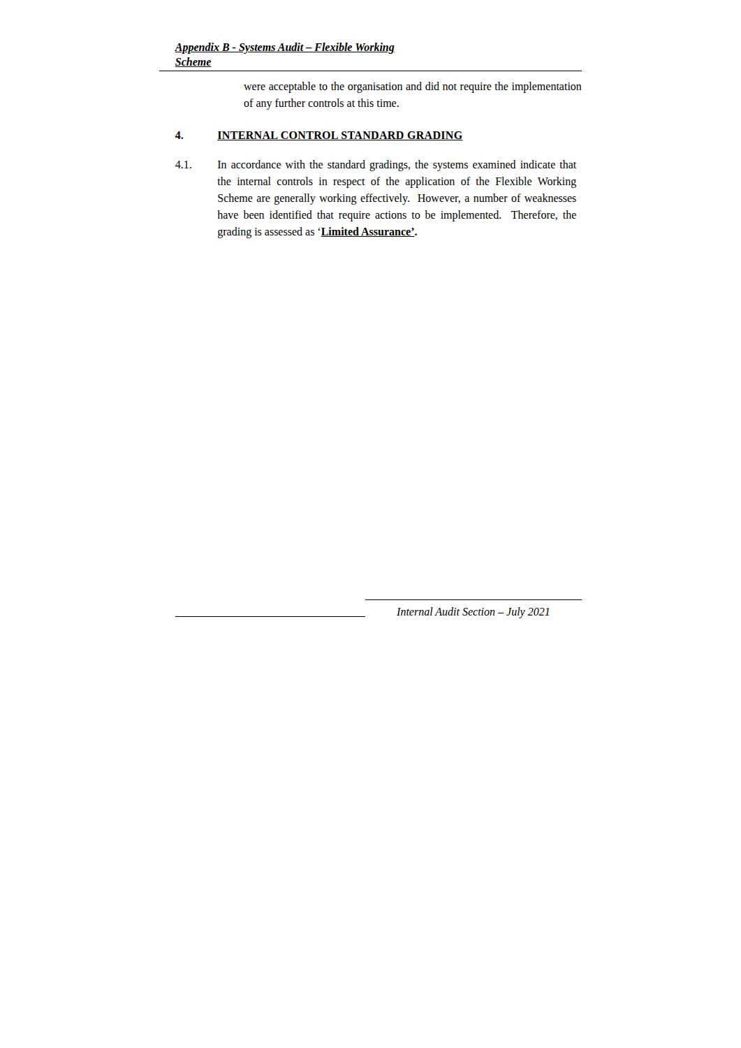Appendix B - Systems Audit – Flexible Working
Scheme
were acceptable to the organisation and did not require the implementation of any further controls at this time.
4.
INTERNAL CONTROL STANDARD GRADING
4.1.
In accordance with the standard gradings, the systems examined indicate that the internal controls in respect of the application of the Flexible Working Scheme are generally working effectively. However, a number of weaknesses have been identified that require actions to be implemented. Therefore, the grading is assessed as ‘Limited Assurance’.
Internal Audit Section – July 2021